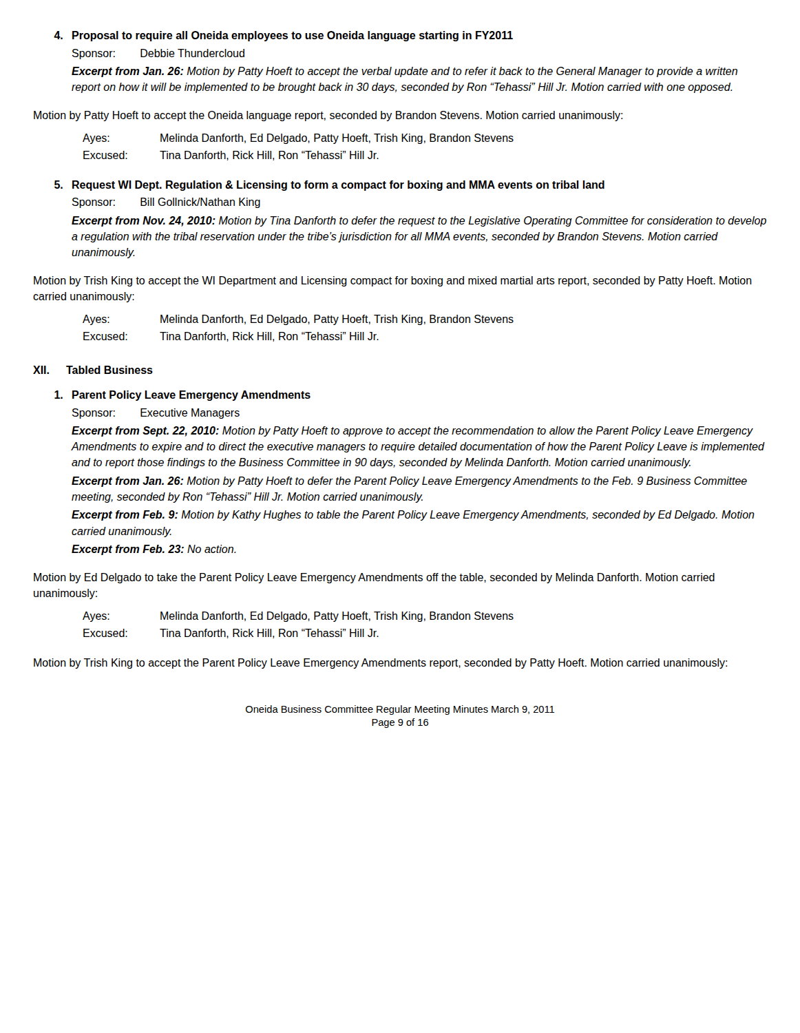4. Proposal to require all Oneida employees to use Oneida language starting in FY2011
Sponsor: Debbie Thundercloud
Excerpt from Jan. 26: Motion by Patty Hoeft to accept the verbal update and to refer it back to the General Manager to provide a written report on how it will be implemented to be brought back in 30 days, seconded by Ron “Tehassi” Hill Jr. Motion carried with one opposed.
Motion by Patty Hoeft to accept the Oneida language report, seconded by Brandon Stevens. Motion carried unanimously:
Ayes: Melinda Danforth, Ed Delgado, Patty Hoeft, Trish King, Brandon Stevens
Excused: Tina Danforth, Rick Hill, Ron “Tehassi” Hill Jr.
5. Request WI Dept. Regulation & Licensing to form a compact for boxing and MMA events on tribal land
Sponsor: Bill Gollnick/Nathan King
Excerpt from Nov. 24, 2010: Motion by Tina Danforth to defer the request to the Legislative Operating Committee for consideration to develop a regulation with the tribal reservation under the tribe’s jurisdiction for all MMA events, seconded by Brandon Stevens. Motion carried unanimously.
Motion by Trish King to accept the WI Department and Licensing compact for boxing and mixed martial arts report, seconded by Patty Hoeft. Motion carried unanimously:
Ayes: Melinda Danforth, Ed Delgado, Patty Hoeft, Trish King, Brandon Stevens
Excused: Tina Danforth, Rick Hill, Ron “Tehassi” Hill Jr.
XII. Tabled Business
1. Parent Policy Leave Emergency Amendments
Sponsor: Executive Managers
Excerpt from Sept. 22, 2010: Motion by Patty Hoeft to approve to accept the recommendation to allow the Parent Policy Leave Emergency Amendments to expire and to direct the executive managers to require detailed documentation of how the Parent Policy Leave is implemented and to report those findings to the Business Committee in 90 days, seconded by Melinda Danforth. Motion carried unanimously.
Excerpt from Jan. 26: Motion by Patty Hoeft to defer the Parent Policy Leave Emergency Amendments to the Feb. 9 Business Committee meeting, seconded by Ron “Tehassi” Hill Jr. Motion carried unanimously.
Excerpt from Feb. 9: Motion by Kathy Hughes to table the Parent Policy Leave Emergency Amendments, seconded by Ed Delgado. Motion carried unanimously.
Excerpt from Feb. 23: No action.
Motion by Ed Delgado to take the Parent Policy Leave Emergency Amendments off the table, seconded by Melinda Danforth. Motion carried unanimously:
Ayes: Melinda Danforth, Ed Delgado, Patty Hoeft, Trish King, Brandon Stevens
Excused: Tina Danforth, Rick Hill, Ron “Tehassi” Hill Jr.
Motion by Trish King to accept the Parent Policy Leave Emergency Amendments report, seconded by Patty Hoeft. Motion carried unanimously:
Oneida Business Committee Regular Meeting Minutes March 9, 2011
Page 9 of 16